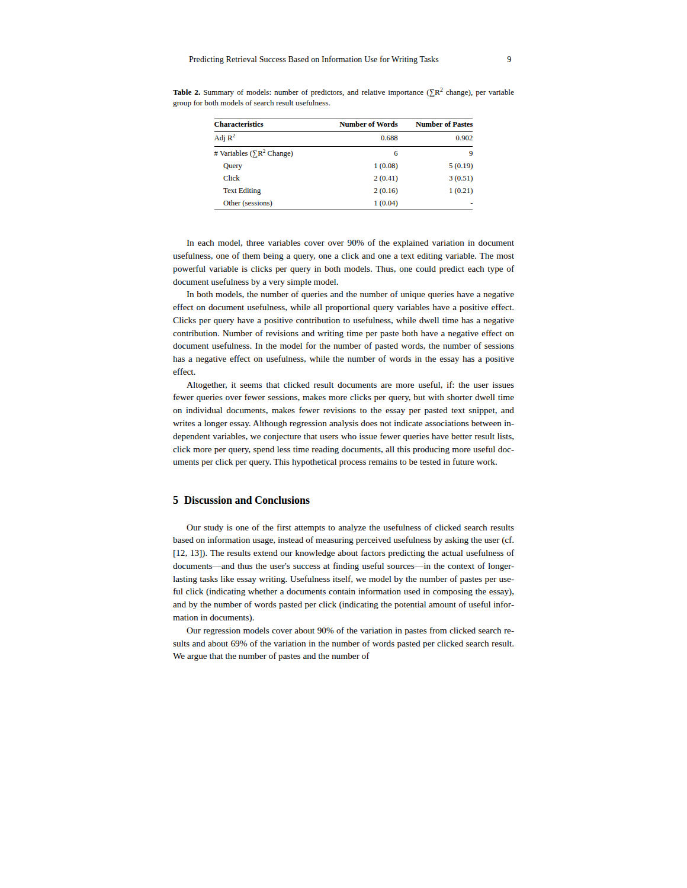Predicting Retrieval Success Based on Information Use for Writing Tasks 9
Table 2. Summary of models: number of predictors, and relative importance (∑R2 change), per variable group for both models of search result usefulness.
| Characteristics | Number of Words | Number of Pastes |
| --- | --- | --- |
| Adj R 2 | 0.688 | 0.902 |
| # Variables ( ∑ R 2 Change) | 6 | 9 |
| Query | 1 (0.08) | 5 (0.19) |
| Click | 2 (0.41) | 3 (0.51) |
| Text Editing | 2 (0.16) | 1 (0.21) |
| Other (sessions) | 1 (0.04) | - |
In each model, three variables cover over 90% of the explained variation in document usefulness, one of them being a query, one a click and one a text editing variable. The most powerful variable is clicks per query in both models. Thus, one could predict each type of document usefulness by a very simple model.
In both models, the number of queries and the number of unique queries have a negative effect on document usefulness, while all proportional query variables have a positive effect. Clicks per query have a positive contribution to usefulness, while dwell time has a negative contribution. Number of revisions and writing time per paste both have a negative effect on document usefulness. In the model for the number of pasted words, the number of sessions has a negative effect on usefulness, while the number of words in the essay has a positive effect.
Altogether, it seems that clicked result documents are more useful, if: the user issues fewer queries over fewer sessions, makes more clicks per query, but with shorter dwell time on individual documents, makes fewer revisions to the essay per pasted text snippet, and writes a longer essay. Although regression analysis does not indicate associations between independent variables, we conjecture that users who issue fewer queries have better result lists, click more per query, spend less time reading documents, all this producing more useful documents per click per query. This hypothetical process remains to be tested in future work.
5 Discussion and Conclusions
Our study is one of the first attempts to analyze the usefulness of clicked search results based on information usage, instead of measuring perceived usefulness by asking the user (cf. [12, 13]). The results extend our knowledge about factors predicting the actual usefulness of documents—and thus the user's success at finding useful sources—in the context of longer-lasting tasks like essay writing. Usefulness itself, we model by the number of pastes per useful click (indicating whether a documents contain information used in composing the essay), and by the number of words pasted per click (indicating the potential amount of useful information in documents).
Our regression models cover about 90% of the variation in pastes from clicked search results and about 69% of the variation in the number of words pasted per clicked search result. We argue that the number of pastes and the number of